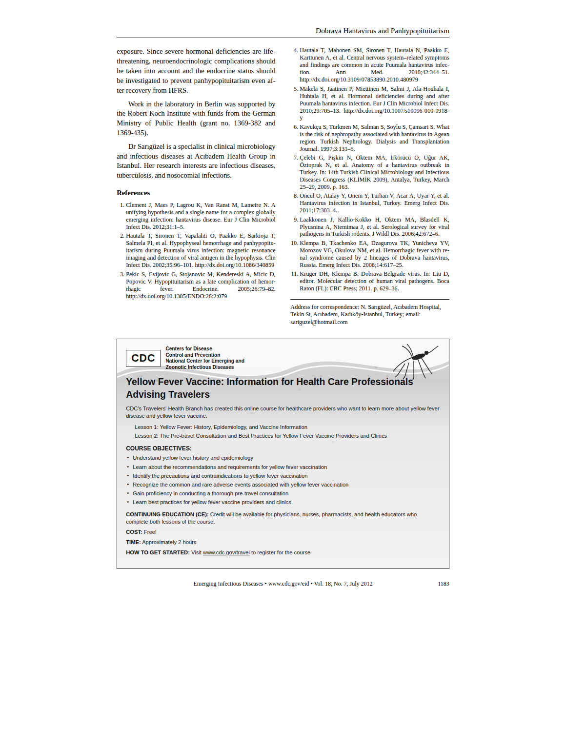Dobrava Hantavirus and Panhypopituitarism
exposure. Since severe hormonal deficiencies are life-threatening, neuroendocrinologic complications should be taken into account and the endocrine status should be investigated to prevent panhypopituitarism even after recovery from HFRS.
Work in the laboratory in Berlin was supported by the Robert Koch Institute with funds from the German Ministry of Public Health (grant no. 1369-382 and 1369-435).
Dr Sarıgüzel is a specialist in clinical microbiology and infectious diseases at Acıbadem Health Group in Istanbul. Her research interests are infectious diseases, tuberculosis, and nosocomial infections.
References
Clement J, Maes P, Lagrou K, Van Ranst M, Lameire N. A unifying hypothesis and a single name for a complex globally emerging infection: hantavirus disease. Eur J Clin Microbiol Infect Dis. 2012;31:1–5.
Hautala T, Sironen T, Vapalahti O, Paakko E, Sarkioja T, Salmela PI, et al. Hypophyseal hemorrhage and panhypopituitarism during Puumala virus infection: magnetic resonance imaging and detection of viral antigen in the hypophysis. Clin Infect Dis. 2002;35:96–101. http://dx.doi.org/10.1086/340859
Pekic S, Cvijovic G, Stojanovic M, Kendereski A, Micic D, Popovic V. Hypopituitarism as a late complication of hemorrhagic fever. Endocrine. 2005;26:79–82. http://dx.doi.org/10.1385/ENDO:26:2:079
Hautala T, Mahonen SM, Sironen T, Hautala N, Paakko E, Karttunen A, et al. Central nervous system–related symptoms and findings are common in acute Puumala hantavirus infection. Ann Med. 2010;42:344–51. http://dx.doi.org/10.3109/07853890.2010.480979
Mäkelä S, Jaatinen P, Miettinen M, Salmi J, Ala-Houhala I, Huhtala H, et al. Hormonal deficiencies during and after Puumala hantavirus infection. Eur J Clin Microbiol Infect Dis. 2010;29:705–13. http://dx.doi.org/10.1007/s10096-010-0918-y
Kavukçu S, Türkmen M, Salman S, Soylu S, Çamsari S. What is the risk of nephropathy associated with hantavirus in Agean region. Turkish Nephrology. Dialysis and Transplantation Journal. 1997;3:131–5.
Çelebi G, Pişkin N, Öktem MA, İrkörücü O, Uğur AK, Öztoprak N, et al. Anatomy of a hantavirus outbreak in Turkey. In: 14th Turkish Clinical Microbiology and Infectious Diseases Congress (KLİMİK 2009), Antalya, Turkey, March 25–29, 2009. p. 163.
Oncul O, Atalay Y, Onem Y, Turhan V, Acar A, Uyar Y, et al. Hantavirus infection in Istanbul, Turkey. Emerg Infect Dis. 2011;17:303–4..
Laakkonen J, Kallio-Kokko H, Oktem MA, Blasdell K, Plyusnina A, Niemimaa J, et al. Serological survey for viral pathogens in Turkish rodents. J Wildl Dis. 2006;42:672–6.
Klempa B, Tkachenko EA, Dzagurova TK, Yunicheva YV, Morozov VG, Okulova NM, et al. Hemorrhagic fever with renal syndrome caused by 2 lineages of Dobrava hantavirus, Russia. Emerg Infect Dis. 2008;14:617–25.
Kruger DH, Klempa B. Dobrava-Belgrade virus. In: Liu D, editor. Molecular detection of human viral pathogens. Boca Raton (FL): CRC Press; 2011. p. 629–36.
Address for correspondence: N. Sarıgüzel, Acıbadem Hospital, Tekin St, Acıbadem, Kadıköy-Istanbul, Turkey; email: sariguzel@hotmail.com
CDC
Centers for Disease
Control and Prevention
National Center for Emerging and
Zoonotic Infectious Diseases
Yellow Fever Vaccine: Information for Health Care Professionals Advising Travelers
CDC's Travelers' Health Branch has created this online course for healthcare providers who want to learn more about yellow fever disease and yellow fever vaccine.
Lesson 1: Yellow Fever: History, Epidemiology, and Vaccine Information
Lesson 2: The Pre-travel Consultation and Best Practices for Yellow Fever Vaccine Providers and Clinics
COURSE OBJECTIVES:
Understand yellow fever history and epidemiology
Learn about the recommendations and requirements for yellow fever vaccination
Identify the precautions and contraindications to yellow fever vaccination
Recognize the common and rare adverse events associated with yellow fever vaccination
Gain proficiency in conducting a thorough pre-travel consultation
Learn best practices for yellow fever vaccine providers and clinics
CONTINUING EDUCATION (CE): Credit will be available for physicians, nurses, pharmacists, and health educators who complete both lessons of the course.
COST: Free!
TIME: Approximately 2 hours
HOW TO GET STARTED: Visit www.cdc.gov/travel to register for the course
Emerging Infectious Diseases • www.cdc.gov/eid • Vol. 18, No. 7, July 2012
1183